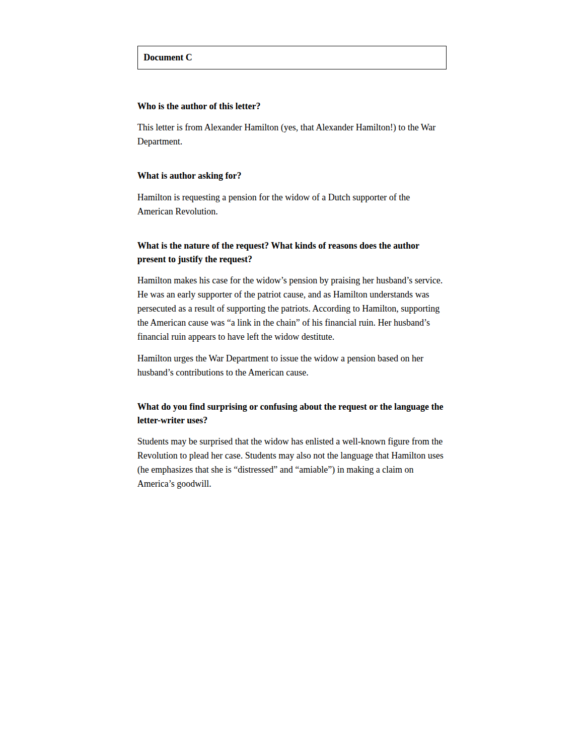Document C
Who is the author of this letter?
This letter is from Alexander Hamilton (yes, that Alexander Hamilton!) to the War Department.
What is author asking for?
Hamilton is requesting a pension for the widow of a Dutch supporter of the American Revolution.
What is the nature of the request? What kinds of reasons does the author present to justify the request?
Hamilton makes his case for the widow’s pension by praising her husband’s service. He was an early supporter of the patriot cause, and as Hamilton understands was persecuted as a result of supporting the patriots. According to Hamilton, supporting the American cause was “a link in the chain” of his financial ruin. Her husband’s financial ruin appears to have left the widow destitute.
Hamilton urges the War Department to issue the widow a pension based on her husband’s contributions to the American cause.
What do you find surprising or confusing about the request or the language the letter-writer uses?
Students may be surprised that the widow has enlisted a well-known figure from the Revolution to plead her case. Students may also not the language that Hamilton uses (he emphasizes that she is “distressed” and “amiable”) in making a claim on America’s goodwill.